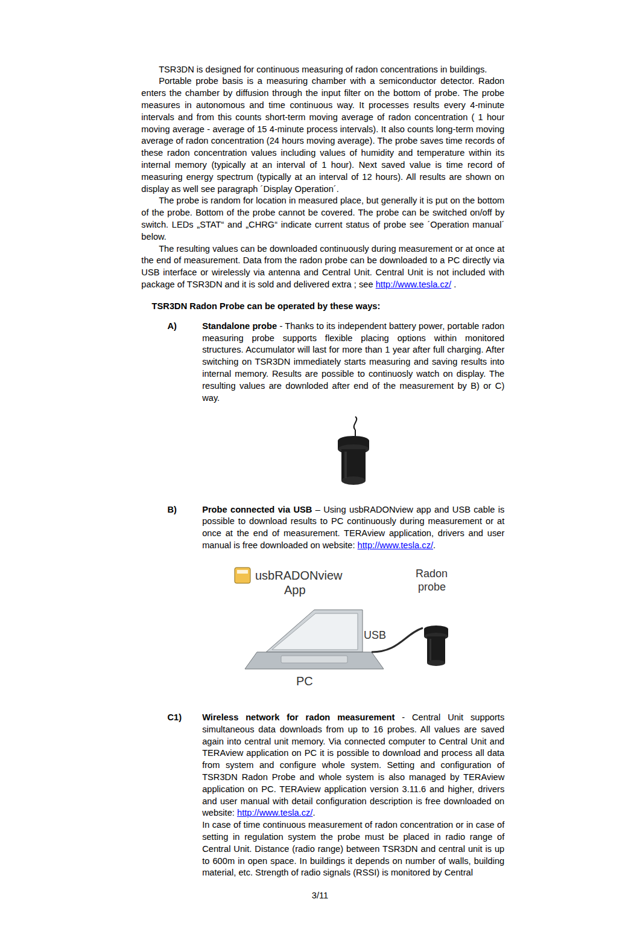TSR3DN is designed for continuous measuring of radon concentrations in buildings.
Portable probe basis is a measuring chamber with a semiconductor detector. Radon enters the chamber by diffusion through the input filter on the bottom of probe. The probe measures in autonomous and time continuous way. It processes results every 4-minute intervals and from this counts short-term moving average of radon concentration ( 1 hour moving average - average of 15 4-minute process intervals). It also counts long-term moving average of radon concentration (24 hours moving average). The probe saves time records of these radon concentration values including values of humidity and temperature within its internal memory (typically at an interval of 1 hour). Next saved value is time record of measuring energy spectrum (typically at an interval of 12 hours). All results are shown on display as well see paragraph ´Display Operation´.
The probe is random for location in measured place, but generally it is put on the bottom of the probe. Bottom of the probe cannot be covered. The probe can be switched on/off by switch. LEDs „STAT“ and „CHRG“ indicate current status of probe see ´Operation manual´ below.
The resulting values can be downloaded continuously during measurement or at once at the end of measurement. Data from the radon probe can be downloaded to a PC directly via USB interface or wirelessly via antenna and Central Unit. Central Unit is not included with package of TSR3DN and it is sold and delivered extra ; see http://www.tesla.cz/ .
TSR3DN Radon Probe can be operated by these ways:
A) Standalone probe - Thanks to its independent battery power, portable radon measuring probe supports flexible placing options within monitored structures. Accumulator will last for more than 1 year after full charging. After switching on TSR3DN immediately starts measuring and saving results into internal memory. Results are possible to continuosly watch on display. The resulting values are downloded after end of the measurement by B) or C) way.
B) Probe connected via USB – Using usbRADONview app and USB cable is possible to download results to PC continuously during measurement or at once at the end of measurement. TERAview application, drivers and user manual is free downloaded on website: http://www.tesla.cz/.
usbRADONview App Radon probe PC USB
C1) Wireless network for radon measurement - Central Unit supports simultaneous data downloads from up to 16 probes. All values are saved again into central unit memory. Via connected computer to Central Unit and TERAview application on PC it is possible to download and process all data from system and configure whole system. Setting and configuration of TSR3DN Radon Probe and whole system is also managed by TERAview application on PC. TERAview application version 3.11.6 and higher, drivers and user manual with detail configuration description is free downloaded on website: http://www.tesla.cz/.
In case of time continuous measurement of radon concentration or in case of setting in regulation system the probe must be placed in radio range of Central Unit. Distance (radio range) between TSR3DN and central unit is up to 600m in open space. In buildings it depends on number of walls, building material, etc. Strength of radio signals (RSSI) is monitored by Central
3/11